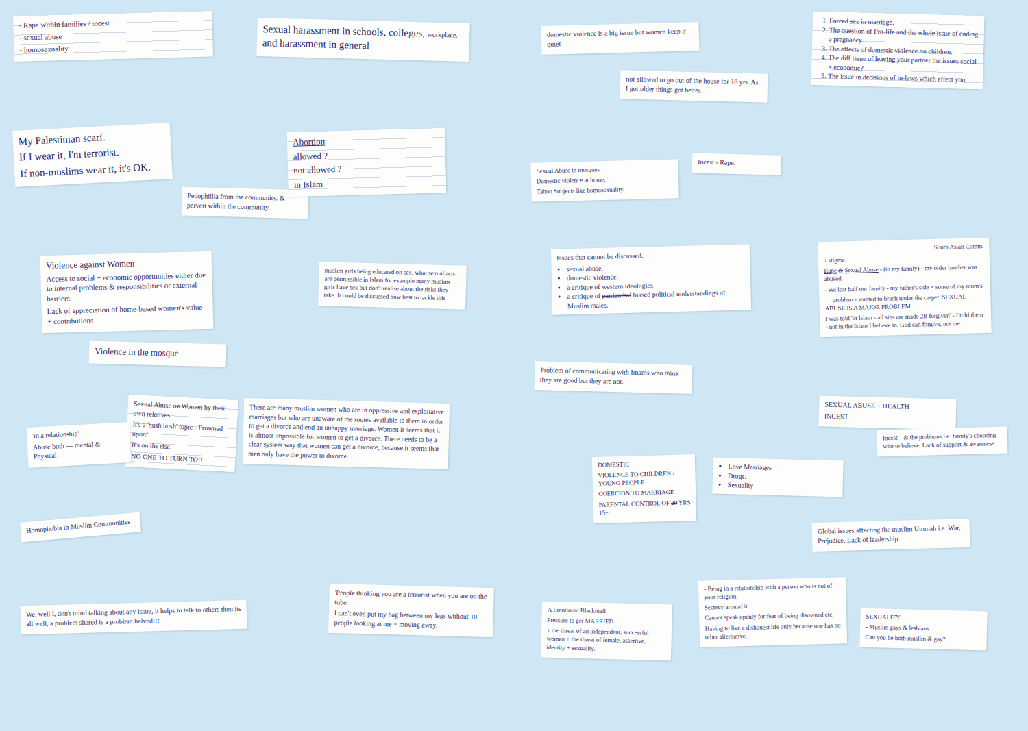- Rape within families / incest
- sexual abuse
- homosexuality
My Palestinian scarf.
If I wear it, I'm terrorist.
If non-muslims wear it, it's OK.
Pedophillia from the community. & pervert within the community.
Violence against Women
Access to social + economic opportunities either due to internal problems & responsibilities or external barriers.
Lack of appreciation of home-based women's value + contributions
Violence in the mosque
Sexual Abuse on Women by their own relatives
It's a 'hush hush' topic - Frowned upon!
It's on the rise.
No one to turn to!!
'in a relationship'
Abuse both — mental & Physical
Homophobia in Muslim Communities
There are many muslim women who are in oppressive and exploitative marriages but who are unaware of the routes available to them in order to get a divorce and end an unhappy marriage. Women it seems that it is almost impossible for women to get a divorce. There needs to be a clear system way that women can get a divorce, because it seems that men only have the power to divorce.
We, well I, don't mind talking about any issue, it helps to talk to others then its all well, a problem shared is a problem halved!!!
'People thinking you are a terrorist when you are on the tube.
I can't even put my bag between my legs without 10 people looking at me + moving away.
Sexual harassment in schools, colleges, workplace. and harassment in general
Abortion
allowed ?
not allowed ?
in Islam
muslim girls being educated on sex, what sexual acts are permissible in Islam for example many muslim girls have sex but don't realise about the risks they take. It could be discussed how best to tackle this
domestic violence is a big issue but women keep it quiet
not allowed to go out of the house for 18 yrs. As I got older things got better.
Sexual Abuse in mosques.
Domestic violence at home.
Taboo Subjects like homosexuality.
Incest - Rape.
Issues that cannot be discussed.
sexual abuse.
domestic violence.
a critique of western ideologies
a critique of patriarchal biased political understandings of Muslim males.
Problem of communicating with Imams who think they are good but they are not.
Domestic
Violence to children / young people
Coercion to marriage
Parental control of 20 yrs 15+
Love Marriages
Drugs.
Sexuality
Global issues affecting the muslim Ummah i.e. War, Prejudice, Lack of leadership.
A Emotional Blackmail
Pressure to get Married
↓ the threat of an independent, successful woman + the threat of female, assertive, identity + sexuality.
- Being in a relationship with a person who is not of your religion.
Secrecy around it.
Cannot speak openly for fear of being disowned etc.
Having to live a dishonest life only because one has no other alternative.
Forced sex in marriage.
The question of Pro-life and the whole issue of ending a pregnancy.
The effects of domestic violence on children.
The diff issue of leaving your partner the issues social + economic?
The issue in decisions of in-laws which effect you.
South Asian Comm.
↓ stigma
Rape & Sexual Abuse - (in my family) - my older brother was abused
- We lost half our family - my father's side + some of my mum's
→ problem - wanted to brush under the carpet. Sexual abuse is a major problem
I was told 'in Islam - all sins are made 2B forgiven' - I told them - not in the Islam I believe in. God can forgive, not me.
Sexual abuse + health
Incest
Incest & the problems i.e. family's choosing who to believe. Lack of support & awareness.
Sexuality
- Muslim gays & lesbians
Can you be both muslim & gay?